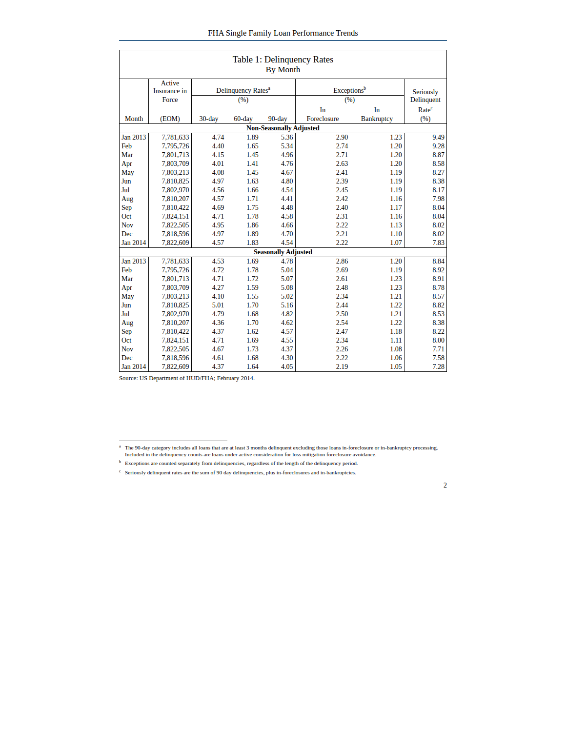FHA Single Family Loan Performance Trends
Table 1: Delinquency Rates By Month
| | Active Insurance in | Delinquency Rates a | Exceptions b | Seriously Delinquent |
| --- | --- | --- | --- | --- |
| Force | (%) | (%) |
| | | | | In | In | Rate c |
| Month | (EOM) | 30-day | 60-day | 90-day | Foreclosure | Bankruptcy | (%) |
| Non-Seasonally Adjusted |
| Jan 2013 | 7,781,633 | 4.74 | 1.89 | 5.36 | 2.90 | 1.23 | 9.49 |
| Feb | 7,795,726 | 4.40 | 1.65 | 5.34 | 2.74 | 1.20 | 9.28 |
| Mar | 7,801,713 | 4.15 | 1.45 | 4.96 | 2.71 | 1.20 | 8.87 |
| Apr | 7,803,709 | 4.01 | 1.41 | 4.76 | 2.63 | 1.20 | 8.58 |
| May | 7,803,213 | 4.08 | 1.45 | 4.67 | 2.41 | 1.19 | 8.27 |
| Jun | 7,810,825 | 4.97 | 1.63 | 4.80 | 2.39 | 1.19 | 8.38 |
| Jul | 7,802,970 | 4.56 | 1.66 | 4.54 | 2.45 | 1.19 | 8.17 |
| Aug | 7,810,207 | 4.57 | 1.71 | 4.41 | 2.42 | 1.16 | 7.98 |
| Sep | 7,810,422 | 4.69 | 1.75 | 4.48 | 2.40 | 1.17 | 8.04 |
| Oct | 7,824,151 | 4.71 | 1.78 | 4.58 | 2.31 | 1.16 | 8.04 |
| Nov | 7,822,505 | 4.95 | 1.86 | 4.66 | 2.22 | 1.13 | 8.02 |
| Dec | 7,818,596 | 4.97 | 1.89 | 4.70 | 2.21 | 1.10 | 8.02 |
| Jan 2014 | 7,822,609 | 4.57 | 1.83 | 4.54 | 2.22 | 1.07 | 7.83 |
| Seasonally Adjusted |
| Jan 2013 | 7,781,633 | 4.53 | 1.69 | 4.78 | 2.86 | 1.20 | 8.84 |
| Feb | 7,795,726 | 4.72 | 1.78 | 5.04 | 2.69 | 1.19 | 8.92 |
| Mar | 7,801,713 | 4.71 | 1.72 | 5.07 | 2.61 | 1.23 | 8.91 |
| Apr | 7,803,709 | 4.27 | 1.59 | 5.08 | 2.48 | 1.23 | 8.78 |
| May | 7,803,213 | 4.10 | 1.55 | 5.02 | 2.34 | 1.21 | 8.57 |
| Jun | 7,810,825 | 5.01 | 1.70 | 5.16 | 2.44 | 1.22 | 8.82 |
| Jul | 7,802,970 | 4.79 | 1.68 | 4.82 | 2.50 | 1.21 | 8.53 |
| Aug | 7,810,207 | 4.36 | 1.70 | 4.62 | 2.54 | 1.22 | 8.38 |
| Sep | 7,810,422 | 4.37 | 1.62 | 4.57 | 2.47 | 1.18 | 8.22 |
| Oct | 7,824,151 | 4.71 | 1.69 | 4.55 | 2.34 | 1.11 | 8.00 |
| Nov | 7,822,505 | 4.67 | 1.73 | 4.37 | 2.26 | 1.08 | 7.71 |
| Dec | 7,818,596 | 4.61 | 1.68 | 4.30 | 2.22 | 1.06 | 7.58 |
| Jan 2014 | 7,822,609 | 4.37 | 1.64 | 4.05 | 2.19 | 1.05 | 7.28 |
Source: US Department of HUD/FHA; February 2014.
a The 90-day category includes all loans that are at least 3 months delinquent excluding those loans in-foreclosure or in-bankruptcy processing. Included in the delinquency counts are loans under active consideration for loss mitigation foreclosure avoidance.
b Exceptions are counted separately from delinquencies, regardless of the length of the delinquency period.
c Seriously delinquent rates are the sum of 90 day delinquencies, plus in-foreclosures and in-bankruptcies.
2